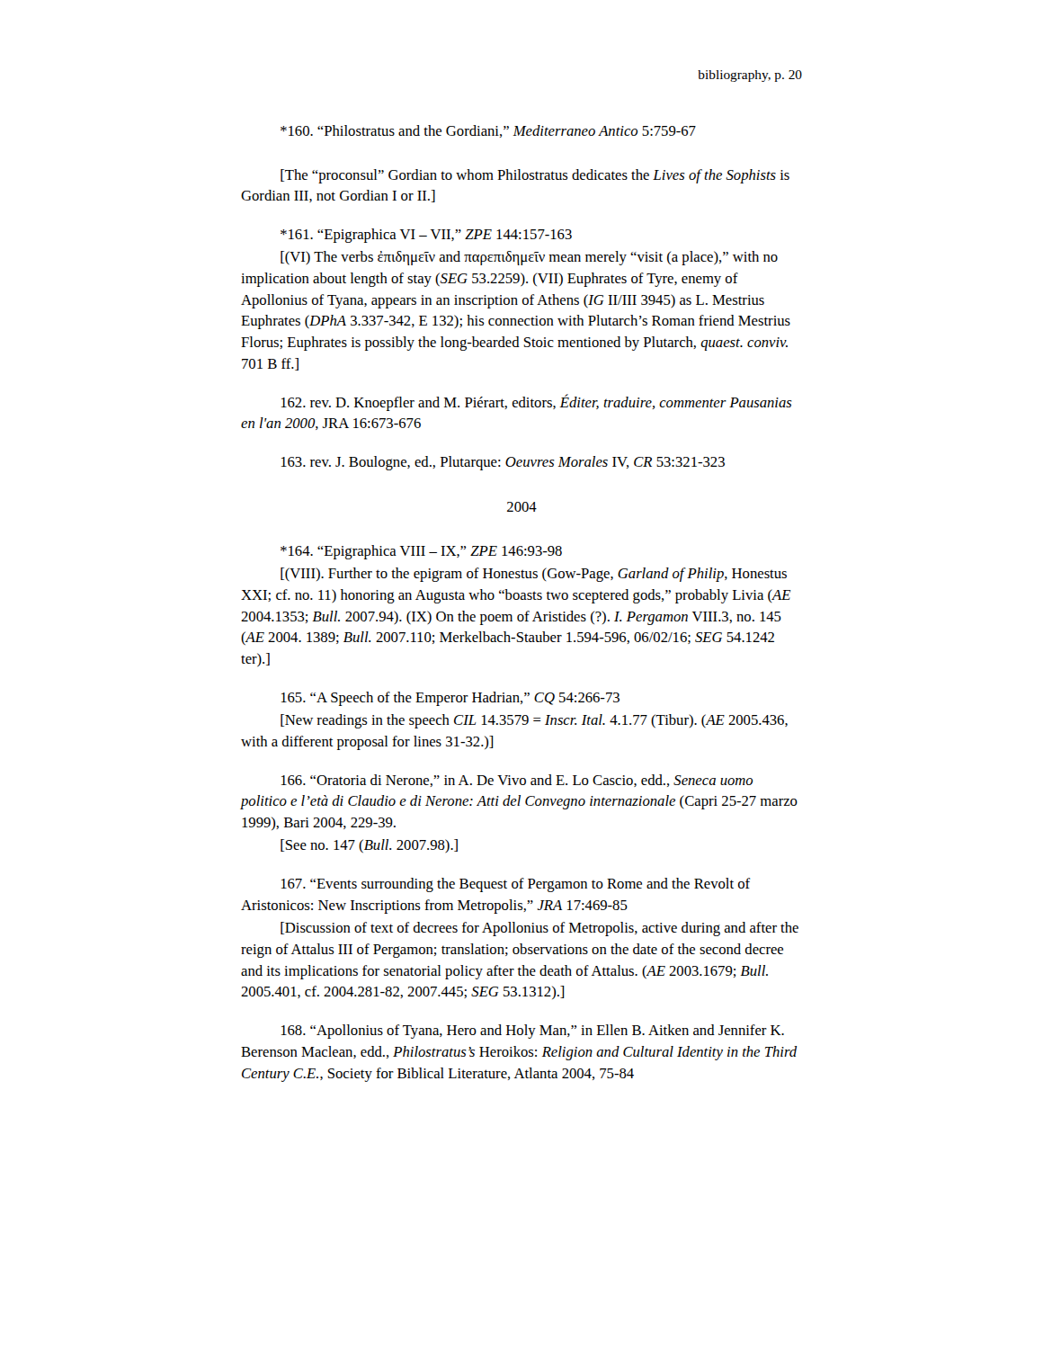bibliography, p. 20
*160. “Philostratus and the Gordiani,” Mediterraneo Antico 5:759-67
[The “proconsul” Gordian to whom Philostratus dedicates the Lives of the Sophists is Gordian III, not Gordian I or II.]
*161. “Epigraphica VI – VII,” ZPE 144:157-163
[(VI) The verbs ἐπιδημεῖν and παρεπιδημεῖν mean merely “visit (a place),” with no implication about length of stay (SEG 53.2259). (VII) Euphrates of Tyre, enemy of Apollonius of Tyana, appears in an inscription of Athens (IG II/III 3945) as L. Mestrius Euphrates (DPhA 3.337-342, E 132); his connection with Plutarch’s Roman friend Mestrius Florus; Euphrates is possibly the long-bearded Stoic mentioned by Plutarch, quaest. conviv. 701 B ff.]
162. rev. D. Knoepfler and M. Piérart, editors, Éditer, traduire, commenter Pausanias en l'an 2000, JRA 16:673-676
163. rev. J. Boulogne, ed., Plutarque: Oeuvres Morales IV, CR 53:321-323
2004
*164. “Epigraphica VIII – IX,” ZPE 146:93-98
[(VIII). Further to the epigram of Honestus (Gow-Page, Garland of Philip, Honestus XXI; cf. no. 11) honoring an Augusta who “boasts two sceptered gods,” probably Livia (AE 2004.1353; Bull. 2007.94). (IX) On the poem of Aristides (?). I. Pergamon VIII.3, no. 145 (AE 2004. 1389; Bull. 2007.110; Merkelbach-Stauber 1.594-596, 06/02/16; SEG 54.1242 ter).]
165. “A Speech of the Emperor Hadrian,” CQ 54:266-73
[New readings in the speech CIL 14.3579 = Inscr. Ital. 4.1.77 (Tibur). (AE 2005.436, with a different proposal for lines 31-32.)]
166. “Oratoria di Nerone,” in A. De Vivo and E. Lo Cascio, edd., Seneca uomo politico e l’età di Claudio e di Nerone: Atti del Convegno internazionale (Capri 25-27 marzo 1999), Bari 2004, 229-39.
[See no. 147 (Bull. 2007.98).]
167. “Events surrounding the Bequest of Pergamon to Rome and the Revolt of Aristonicos: New Inscriptions from Metropolis,” JRA 17:469-85
[Discussion of text of decrees for Apollonius of Metropolis, active during and after the reign of Attalus III of Pergamon; translation; observations on the date of the second decree and its implications for senatorial policy after the death of Attalus. (AE 2003.1679; Bull. 2005.401, cf. 2004.281-82, 2007.445; SEG 53.1312).]
168. “Apollonius of Tyana, Hero and Holy Man,” in Ellen B. Aitken and Jennifer K. Berenson Maclean, edd., Philostratus’s Heroikos: Religion and Cultural Identity in the Third Century C.E., Society for Biblical Literature, Atlanta 2004, 75-84